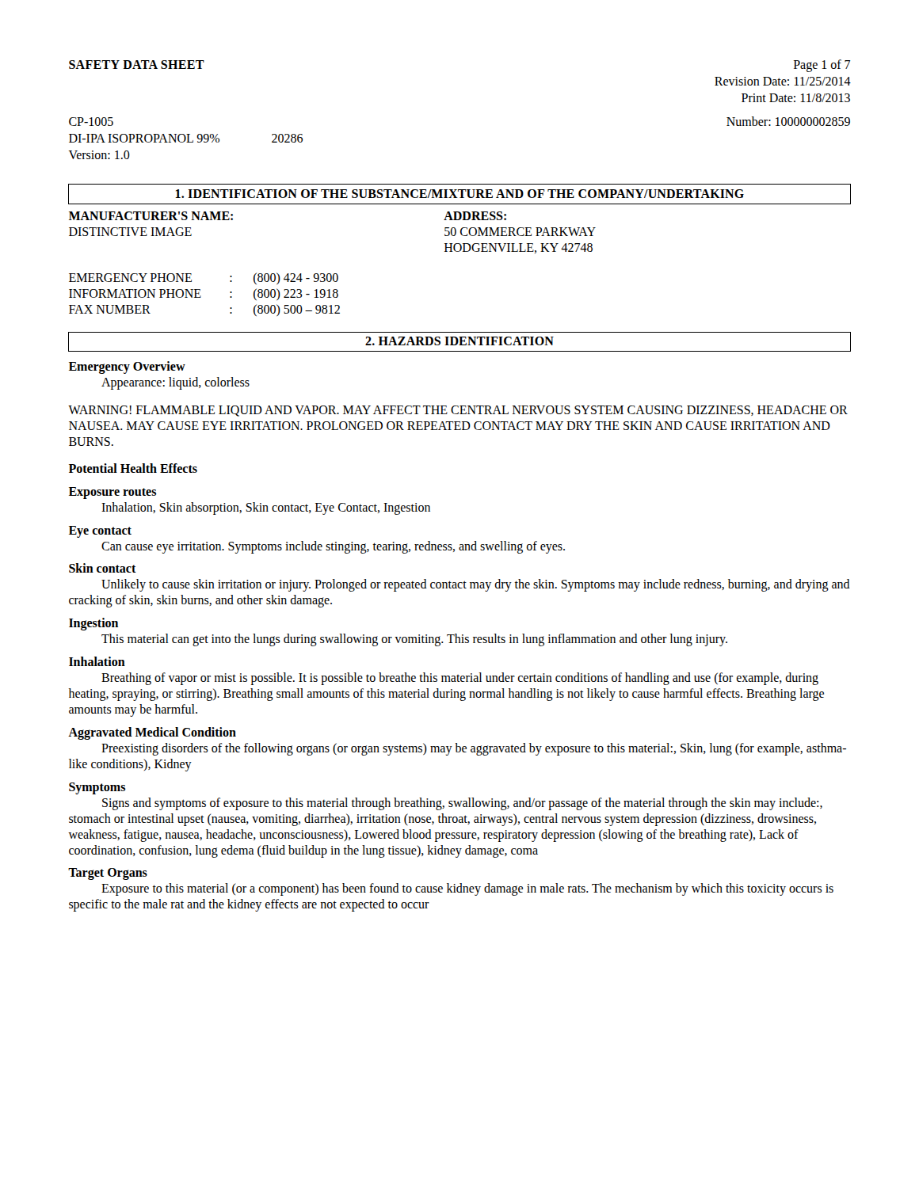SAFETY DATA SHEET
Page 1 of 7
Revision Date: 11/25/2014
Print Date: 11/8/2013
CP-1005
DI-IPA ISOPROPANOL 99% 20286
Version: 1.0
Number: 100000002859
1. IDENTIFICATION OF THE SUBSTANCE/MIXTURE AND OF THE COMPANY/UNDERTAKING
| MANUFACTURER'S NAME: | ADDRESS: |
| DISTINCTIVE IMAGE | 50 COMMERCE PARKWAY |
| | HODGENVILLE, KY 42748 |
| EMERGENCY PHONE | : | (800) 424 - 9300 |
| INFORMATION PHONE | : | (800) 223 - 1918 |
| FAX NUMBER | : | (800) 500 – 9812 |
2. HAZARDS IDENTIFICATION
Emergency Overview
Appearance: liquid, colorless
WARNING! FLAMMABLE LIQUID AND VAPOR. MAY AFFECT THE CENTRAL NERVOUS SYSTEM CAUSING DIZZINESS, HEADACHE OR NAUSEA. MAY CAUSE EYE IRRITATION. PROLONGED OR REPEATED CONTACT MAY DRY THE SKIN AND CAUSE IRRITATION AND BURNS.
Potential Health Effects
Exposure routes
Inhalation, Skin absorption, Skin contact, Eye Contact, Ingestion
Eye contact
Can cause eye irritation. Symptoms include stinging, tearing, redness, and swelling of eyes.
Skin contact
Unlikely to cause skin irritation or injury. Prolonged or repeated contact may dry the skin. Symptoms may include redness, burning, and drying and cracking of skin, skin burns, and other skin damage.
Ingestion
This material can get into the lungs during swallowing or vomiting. This results in lung inflammation and other lung injury.
Inhalation
Breathing of vapor or mist is possible. It is possible to breathe this material under certain conditions of handling and use (for example, during heating, spraying, or stirring). Breathing small amounts of this material during normal handling is not likely to cause harmful effects. Breathing large amounts may be harmful.
Aggravated Medical Condition
Preexisting disorders of the following organs (or organ systems) may be aggravated by exposure to this material:, Skin, lung (for example, asthma-like conditions), Kidney
Symptoms
Signs and symptoms of exposure to this material through breathing, swallowing, and/or passage of the material through the skin may include:, stomach or intestinal upset (nausea, vomiting, diarrhea), irritation (nose, throat, airways), central nervous system depression (dizziness, drowsiness, weakness, fatigue, nausea, headache, unconsciousness), Lowered blood pressure, respiratory depression (slowing of the breathing rate), Lack of coordination, confusion, lung edema (fluid buildup in the lung tissue), kidney damage, coma
Target Organs
Exposure to this material (or a component) has been found to cause kidney damage in male rats. The mechanism by which this toxicity occurs is specific to the male rat and the kidney effects are not expected to occur